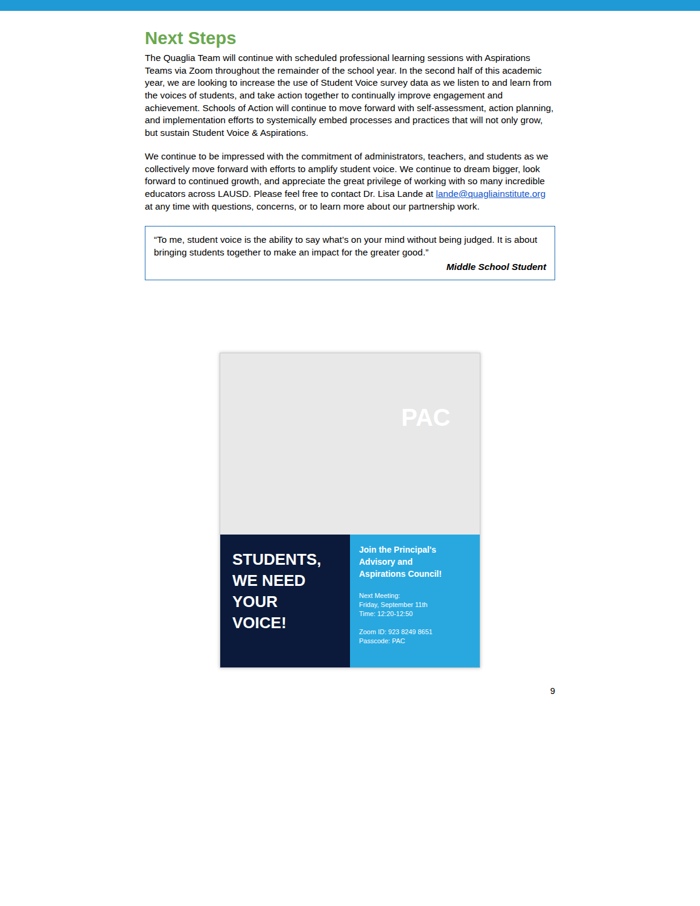Next Steps
The Quaglia Team will continue with scheduled professional learning sessions with Aspirations Teams via Zoom throughout the remainder of the school year. In the second half of this academic year, we are looking to increase the use of Student Voice survey data as we listen to and learn from the voices of students, and take action together to continually improve engagement and achievement. Schools of Action will continue to move forward with self-assessment, action planning, and implementation efforts to systemically embed processes and practices that will not only grow, but sustain Student Voice & Aspirations.
We continue to be impressed with the commitment of administrators, teachers, and students as we collectively move forward with efforts to amplify student voice. We continue to dream bigger, look forward to continued growth, and appreciate the great privilege of working with so many incredible educators across LAUSD. Please feel free to contact Dr. Lisa Lande at lande@quagliainstitute.org at any time with questions, concerns, or to learn more about our partnership work.
“To me, student voice is the ability to say what’s on your mind without being judged. It is about bringing students together to make an impact for the greater good.”
Middle School Student
9